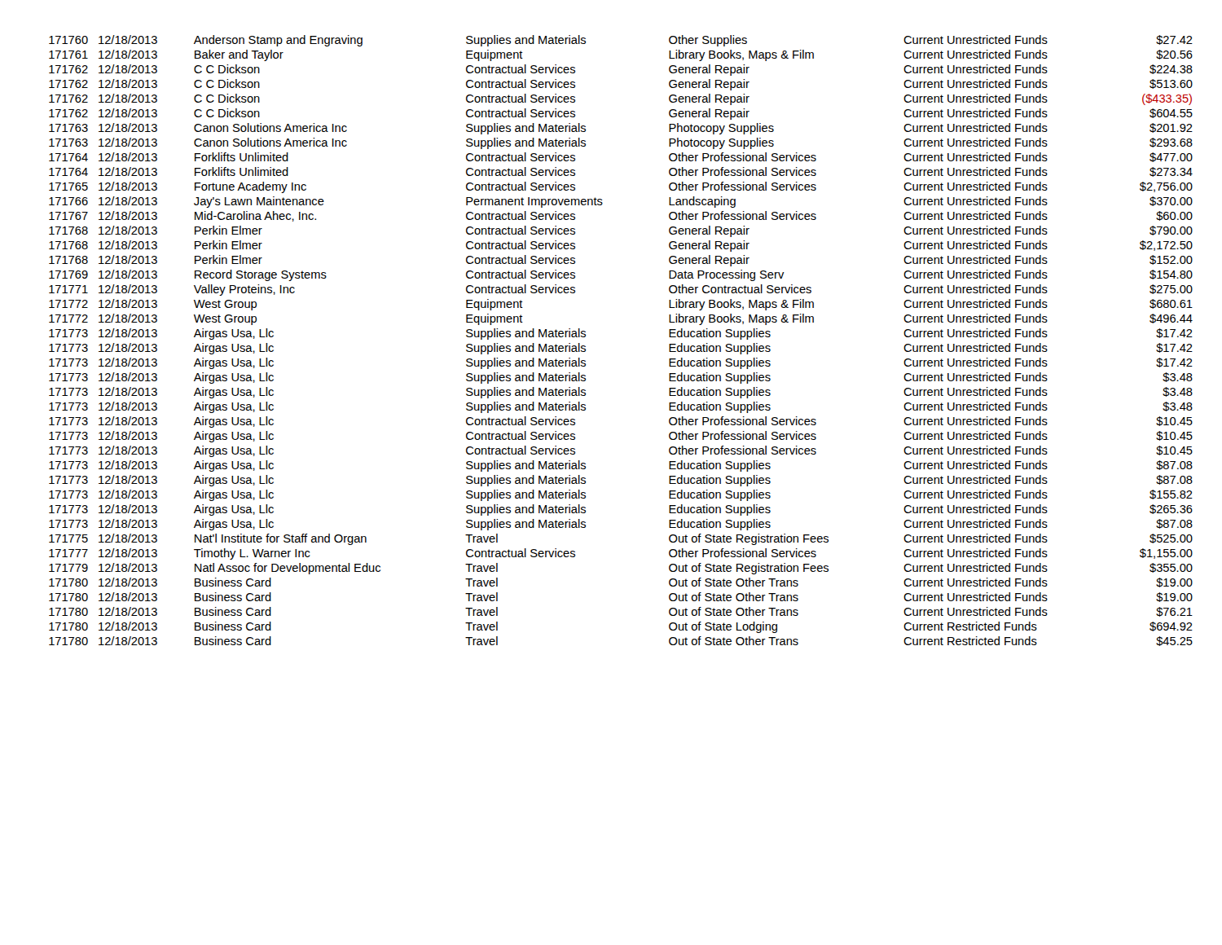| 171760 | 12/18/2013 | Anderson Stamp and Engraving | Supplies and Materials | Other Supplies | Current Unrestricted Funds | $27.42 |
| 171761 | 12/18/2013 | Baker and Taylor | Equipment | Library Books, Maps & Film | Current Unrestricted Funds | $20.56 |
| 171762 | 12/18/2013 | C C Dickson | Contractual Services | General Repair | Current Unrestricted Funds | $224.38 |
| 171762 | 12/18/2013 | C C Dickson | Contractual Services | General Repair | Current Unrestricted Funds | $513.60 |
| 171762 | 12/18/2013 | C C Dickson | Contractual Services | General Repair | Current Unrestricted Funds | ($433.35) |
| 171762 | 12/18/2013 | C C Dickson | Contractual Services | General Repair | Current Unrestricted Funds | $604.55 |
| 171763 | 12/18/2013 | Canon Solutions America Inc | Supplies and Materials | Photocopy Supplies | Current Unrestricted Funds | $201.92 |
| 171763 | 12/18/2013 | Canon Solutions America Inc | Supplies and Materials | Photocopy Supplies | Current Unrestricted Funds | $293.68 |
| 171764 | 12/18/2013 | Forklifts Unlimited | Contractual Services | Other Professional Services | Current Unrestricted Funds | $477.00 |
| 171764 | 12/18/2013 | Forklifts Unlimited | Contractual Services | Other Professional Services | Current Unrestricted Funds | $273.34 |
| 171765 | 12/18/2013 | Fortune Academy Inc | Contractual Services | Other Professional Services | Current Unrestricted Funds | $2,756.00 |
| 171766 | 12/18/2013 | Jay's Lawn Maintenance | Permanent Improvements | Landscaping | Current Unrestricted Funds | $370.00 |
| 171767 | 12/18/2013 | Mid-Carolina Ahec, Inc. | Contractual Services | Other Professional Services | Current Unrestricted Funds | $60.00 |
| 171768 | 12/18/2013 | Perkin Elmer | Contractual Services | General Repair | Current Unrestricted Funds | $790.00 |
| 171768 | 12/18/2013 | Perkin Elmer | Contractual Services | General Repair | Current Unrestricted Funds | $2,172.50 |
| 171768 | 12/18/2013 | Perkin Elmer | Contractual Services | General Repair | Current Unrestricted Funds | $152.00 |
| 171769 | 12/18/2013 | Record Storage Systems | Contractual Services | Data Processing Serv | Current Unrestricted Funds | $154.80 |
| 171771 | 12/18/2013 | Valley Proteins, Inc | Contractual Services | Other Contractual Services | Current Unrestricted Funds | $275.00 |
| 171772 | 12/18/2013 | West Group | Equipment | Library Books, Maps & Film | Current Unrestricted Funds | $680.61 |
| 171772 | 12/18/2013 | West Group | Equipment | Library Books, Maps & Film | Current Unrestricted Funds | $496.44 |
| 171773 | 12/18/2013 | Airgas Usa, Llc | Supplies and Materials | Education Supplies | Current Unrestricted Funds | $17.42 |
| 171773 | 12/18/2013 | Airgas Usa, Llc | Supplies and Materials | Education Supplies | Current Unrestricted Funds | $17.42 |
| 171773 | 12/18/2013 | Airgas Usa, Llc | Supplies and Materials | Education Supplies | Current Unrestricted Funds | $17.42 |
| 171773 | 12/18/2013 | Airgas Usa, Llc | Supplies and Materials | Education Supplies | Current Unrestricted Funds | $3.48 |
| 171773 | 12/18/2013 | Airgas Usa, Llc | Supplies and Materials | Education Supplies | Current Unrestricted Funds | $3.48 |
| 171773 | 12/18/2013 | Airgas Usa, Llc | Supplies and Materials | Education Supplies | Current Unrestricted Funds | $3.48 |
| 171773 | 12/18/2013 | Airgas Usa, Llc | Contractual Services | Other Professional Services | Current Unrestricted Funds | $10.45 |
| 171773 | 12/18/2013 | Airgas Usa, Llc | Contractual Services | Other Professional Services | Current Unrestricted Funds | $10.45 |
| 171773 | 12/18/2013 | Airgas Usa, Llc | Contractual Services | Other Professional Services | Current Unrestricted Funds | $10.45 |
| 171773 | 12/18/2013 | Airgas Usa, Llc | Supplies and Materials | Education Supplies | Current Unrestricted Funds | $87.08 |
| 171773 | 12/18/2013 | Airgas Usa, Llc | Supplies and Materials | Education Supplies | Current Unrestricted Funds | $87.08 |
| 171773 | 12/18/2013 | Airgas Usa, Llc | Supplies and Materials | Education Supplies | Current Unrestricted Funds | $155.82 |
| 171773 | 12/18/2013 | Airgas Usa, Llc | Supplies and Materials | Education Supplies | Current Unrestricted Funds | $265.36 |
| 171773 | 12/18/2013 | Airgas Usa, Llc | Supplies and Materials | Education Supplies | Current Unrestricted Funds | $87.08 |
| 171775 | 12/18/2013 | Nat'l Institute for Staff and Organ | Travel | Out of State Registration Fees | Current Unrestricted Funds | $525.00 |
| 171777 | 12/18/2013 | Timothy L. Warner Inc | Contractual Services | Other Professional Services | Current Unrestricted Funds | $1,155.00 |
| 171779 | 12/18/2013 | Natl Assoc for Developmental Educ | Travel | Out of State Registration Fees | Current Unrestricted Funds | $355.00 |
| 171780 | 12/18/2013 | Business Card | Travel | Out of State Other Trans | Current Unrestricted Funds | $19.00 |
| 171780 | 12/18/2013 | Business Card | Travel | Out of State Other Trans | Current Unrestricted Funds | $19.00 |
| 171780 | 12/18/2013 | Business Card | Travel | Out of State Other Trans | Current Unrestricted Funds | $76.21 |
| 171780 | 12/18/2013 | Business Card | Travel | Out of State Lodging | Current Restricted Funds | $694.92 |
| 171780 | 12/18/2013 | Business Card | Travel | Out of State Other Trans | Current Restricted Funds | $45.25 |